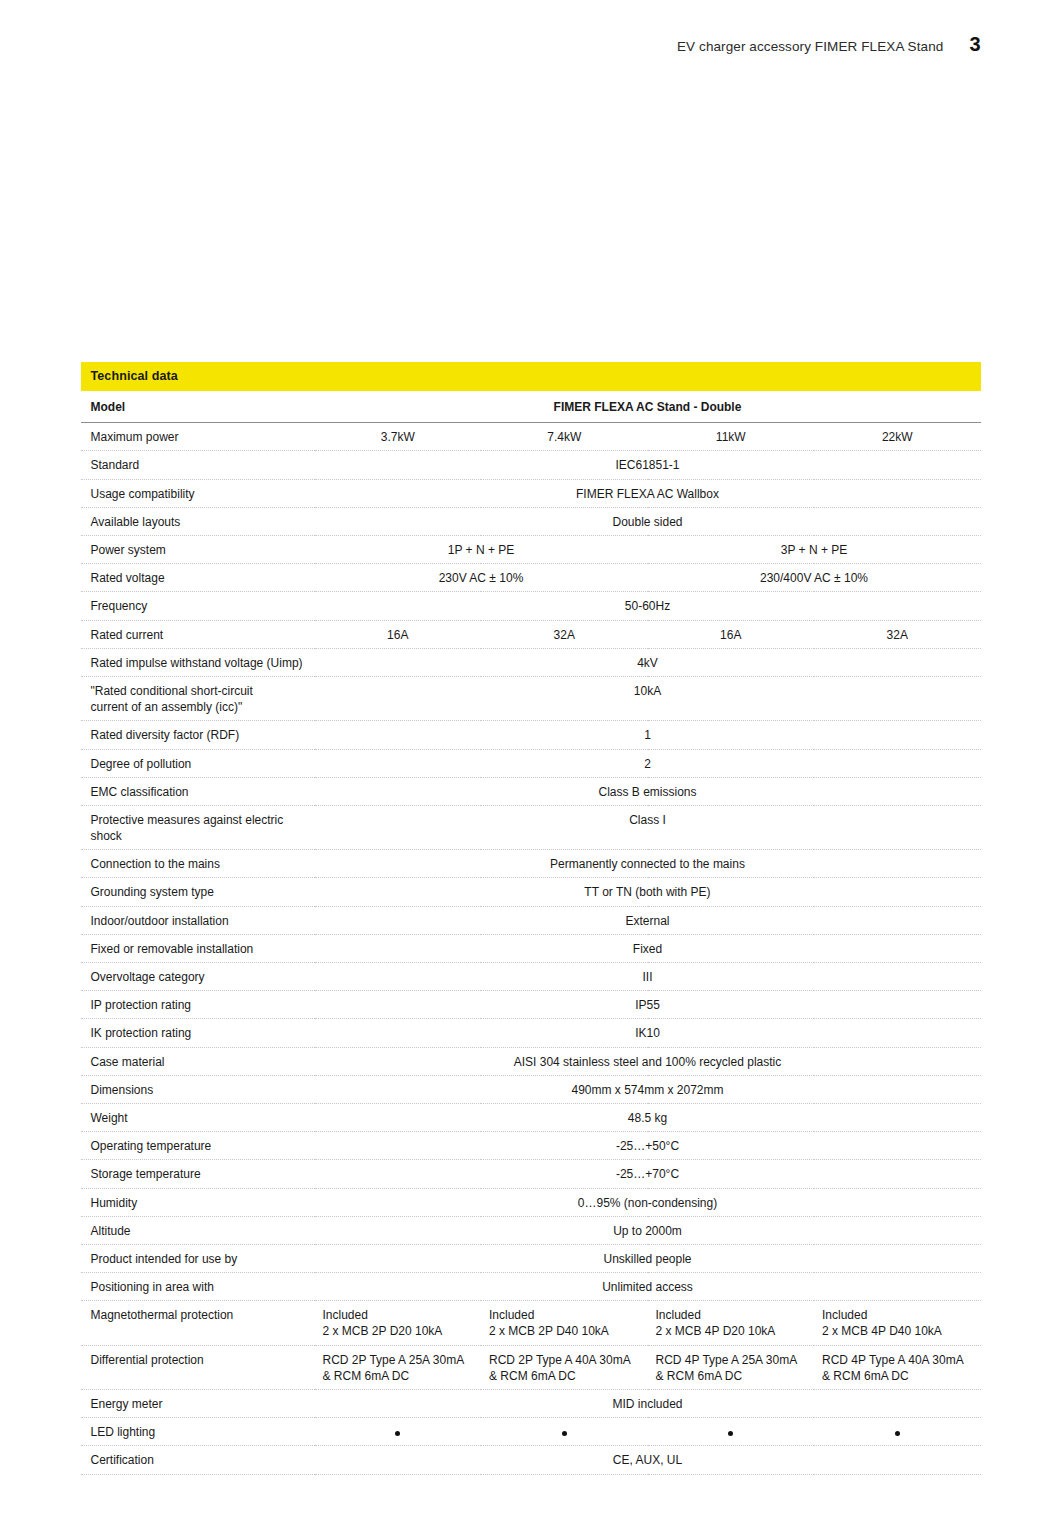EV charger accessory FIMER FLEXA Stand
3
Technical data
| Model | FIMER FLEXA AC Stand - Double |
| --- | --- |
| Maximum power | 3.7kW | 7.4kW | 11kW | 22kW |
| Standard | IEC61851-1 |
| Usage compatibility | FIMER FLEXA AC Wallbox |
| Available layouts | Double sided |
| Power system | 1P + N + PE | 3P + N + PE |
| Rated voltage | 230V AC ± 10% | 230/400V AC ± 10% |
| Frequency | 50-60Hz |
| Rated current | 16A | 32A | 16A | 32A |
| Rated impulse withstand voltage (Uimp) | 4kV |
| "Rated conditional short-circuit current of an assembly (icc)" | 10kA |
| Rated diversity factor (RDF) | 1 |
| Degree of pollution | 2 |
| EMC classification | Class B emissions |
| Protective measures against electric shock | Class I |
| Connection to the mains | Permanently connected to the mains |
| Grounding system type | TT or TN (both with PE) |
| Indoor/outdoor installation | External |
| Fixed or removable installation | Fixed |
| Overvoltage category | III |
| IP protection rating | IP55 |
| IK protection rating | IK10 |
| Case material | AISI 304 stainless steel and 100% recycled plastic |
| Dimensions | 490mm x 574mm x 2072mm |
| Weight | 48.5 kg |
| Operating temperature | -25…+50°C |
| Storage temperature | -25…+70°C |
| Humidity | 0…95% (non-condensing) |
| Altitude | Up to 2000m |
| Product intended for use by | Unskilled people |
| Positioning in area with | Unlimited access |
| Magnetothermal protection | Included 2 x MCB 2P D20 10kA | Included 2 x MCB 2P D40 10kA | Included 2 x MCB 4P D20 10kA | Included 2 x MCB 4P D40 10kA |
| Differential protection | RCD 2P Type A 25A 30mA & RCM 6mA DC | RCD 2P Type A 40A 30mA & RCM 6mA DC | RCD 4P Type A 25A 30mA & RCM 6mA DC | RCD 4P Type A 40A 30mA & RCM 6mA DC |
| Energy meter | MID included |
| LED lighting | | | | |
| Certification | CE, AUX, UL |